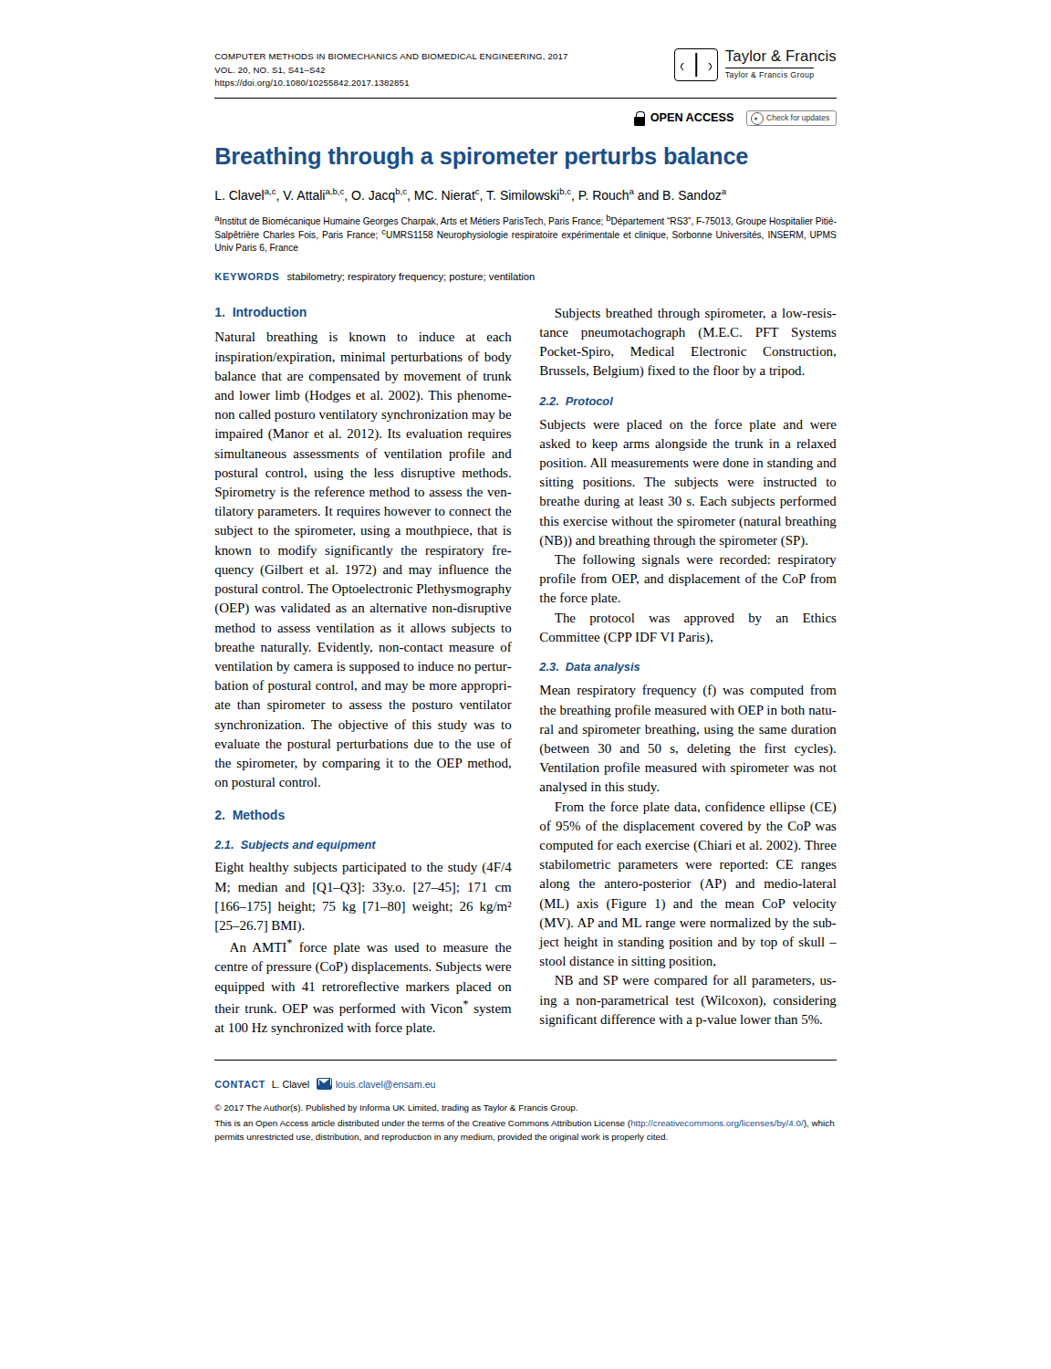Computer Methods in Biomechanics and Biomedical Engineering, 2017
Vol. 20, No. S1, S41–S42
https://doi.org/10.1080/10255842.2017.1382851
Taylor & Francis
Taylor & Francis Group
OPEN ACCESS Check for updates
Breathing through a spirometer perturbs balance
L. Clavela,c, V. Attalia,b,c, O. Jacqb,c, MC. Nieratc, T. Similowskib,c, P. Roucha and B. Sandoza
aInstitut de Biomécanique Humaine Georges Charpak, Arts et Métiers ParisTech, Paris France; bDépartement “RS3”, F-75013, Groupe Hospitalier Pitié-Salpêtrière Charles Fois, Paris France; cUMRS1158 Neurophysiologie respiratoire expérimentale et clinique, Sorbonne Universités, INSERM, UPMS Univ Paris 6, France
Keywordsstabilometry; respiratory frequency; posture; ventilation
1. Introduction
Natural breathing is known to induce at each inspiration/expiration, minimal perturbations of body balance that are compensated by movement of trunk and lower limb (Hodges et al. 2002). This phenomenon called posturo ventilatory synchronization may be impaired (Manor et al. 2012). Its evaluation requires simultaneous assessments of ventilation profile and postural control, using the less disruptive methods. Spirometry is the reference method to assess the ventilatory parameters. It requires however to connect the subject to the spirometer, using a mouthpiece, that is known to modify significantly the respiratory frequency (Gilbert et al. 1972) and may influence the postural control. The Optoelectronic Plethysmography (OEP) was validated as an alternative non-disruptive method to assess ventilation as it allows subjects to breathe naturally. Evidently, non-contact measure of ventilation by camera is supposed to induce no perturbation of postural control, and may be more appropriate than spirometer to assess the posturo ventilator synchronization. The objective of this study was to evaluate the postural perturbations due to the use of the spirometer, by comparing it to the OEP method, on postural control.
2. Methods
2.1. Subjects and equipment
Eight healthy subjects participated to the study (4F/4 M; median and [Q1–Q3]: 33y.o. [27–45]; 171 cm [166–175] height; 75 kg [71–80] weight; 26 kg/m² [25–26.7] BMI).
An AMTI* force plate was used to measure the centre of pressure (CoP) displacements. Subjects were equipped with 41 retroreflective markers placed on their trunk. OEP was performed with Vicon* system at 100 Hz synchronized with force plate.
Subjects breathed through spirometer, a low-resistance pneumotachograph (M.E.C. PFT Systems Pocket-Spiro, Medical Electronic Construction, Brussels, Belgium) fixed to the floor by a tripod.
2.2. Protocol
Subjects were placed on the force plate and were asked to keep arms alongside the trunk in a relaxed position. All measurements were done in standing and sitting positions. The subjects were instructed to breathe during at least 30 s. Each subjects performed this exercise without the spirometer (natural breathing (NB)) and breathing through the spirometer (SP).
The following signals were recorded: respiratory profile from OEP, and displacement of the CoP from the force plate.
The protocol was approved by an Ethics Committee (CPP IDF VI Paris),
2.3. Data analysis
Mean respiratory frequency (f) was computed from the breathing profile measured with OEP in both natural and spirometer breathing, using the same duration (between 30 and 50 s, deleting the first cycles). Ventilation profile measured with spirometer was not analysed in this study.
From the force plate data, confidence ellipse (CE) of 95% of the displacement covered by the CoP was computed for each exercise (Chiari et al. 2002). Three stabilometric parameters were reported: CE ranges along the antero-posterior (AP) and medio-lateral (ML) axis (Figure 1) and the mean CoP velocity (MV). AP and ML range were normalized by the subject height in standing position and by top of skull – stool distance in sitting position,
NB and SP were compared for all parameters, using a non-parametrical test (Wilcoxon), considering significant difference with a p-value lower than 5%.
Contact L. Clavel louis.clavel@ensam.eu
© 2017 The Author(s). Published by Informa UK Limited, trading as Taylor & Francis Group.
This is an Open Access article distributed under the terms of the Creative Commons Attribution License (http://creativecommons.org/licenses/by/4.0/), which permits unrestricted use, distribution, and reproduction in any medium, provided the original work is properly cited.